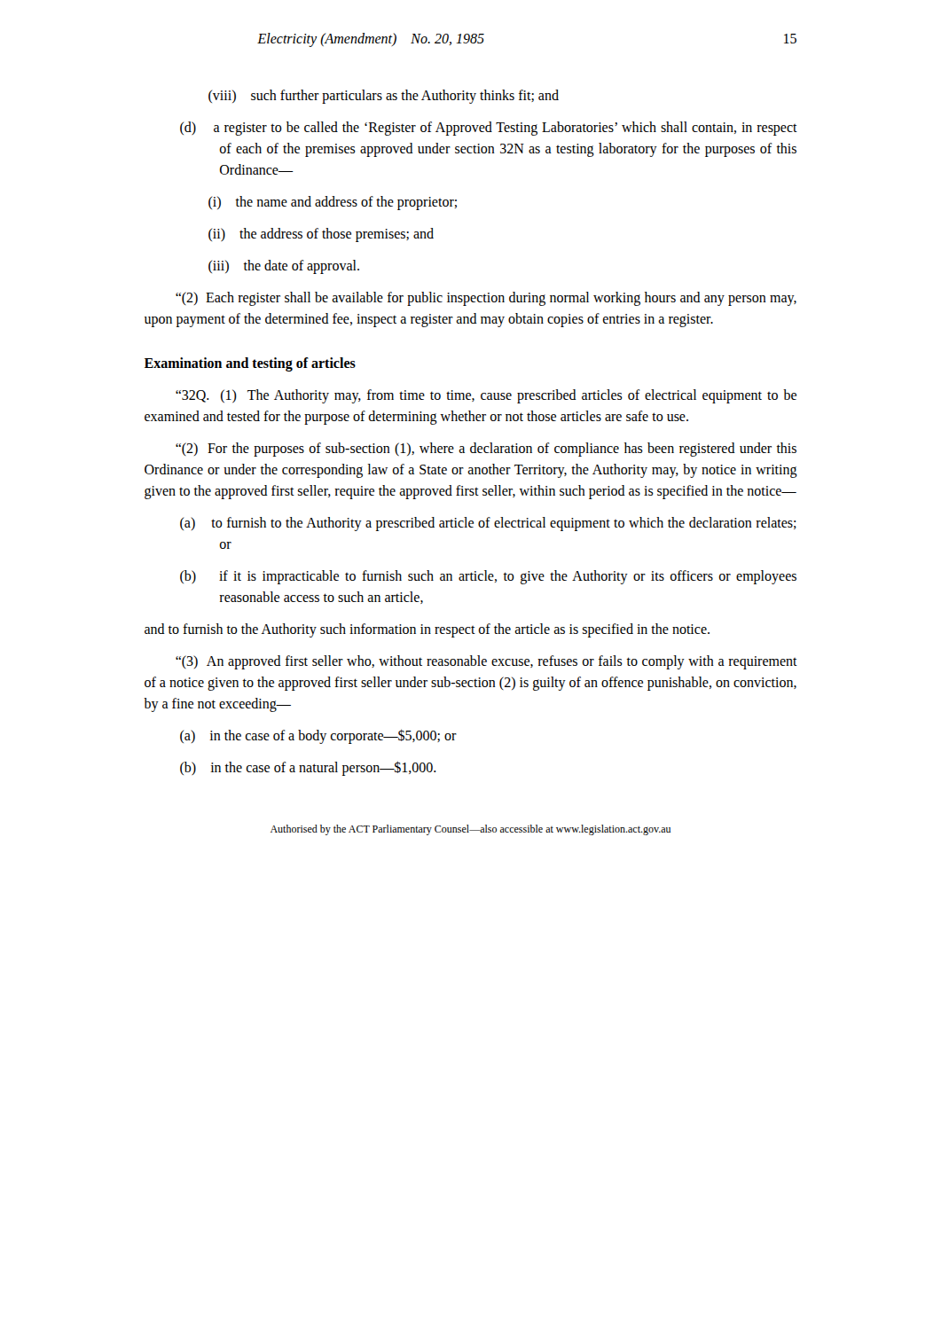Electricity (Amendment) No. 20, 1985 15
(viii) such further particulars as the Authority thinks fit; and
(d) a register to be called the ‘Register of Approved Testing Laboratories’ which shall contain, in respect of each of the premises approved under section 32N as a testing laboratory for the purposes of this Ordinance—
(i) the name and address of the proprietor;
(ii) the address of those premises; and
(iii) the date of approval.
“(2) Each register shall be available for public inspection during normal working hours and any person may, upon payment of the determined fee, inspect a register and may obtain copies of entries in a register.
Examination and testing of articles
“32Q. (1) The Authority may, from time to time, cause prescribed articles of electrical equipment to be examined and tested for the purpose of determining whether or not those articles are safe to use.
“(2) For the purposes of sub-section (1), where a declaration of compliance has been registered under this Ordinance or under the corresponding law of a State or another Territory, the Authority may, by notice in writing given to the approved first seller, require the approved first seller, within such period as is specified in the notice—
(a) to furnish to the Authority a prescribed article of electrical equipment to which the declaration relates; or
(b) if it is impracticable to furnish such an article, to give the Authority or its officers or employees reasonable access to such an article,
and to furnish to the Authority such information in respect of the article as is specified in the notice.
“(3) An approved first seller who, without reasonable excuse, refuses or fails to comply with a requirement of a notice given to the approved first seller under sub-section (2) is guilty of an offence punishable, on conviction, by a fine not exceeding—
(a) in the case of a body corporate—$5,000; or
(b) in the case of a natural person—$1,000.
Authorised by the ACT Parliamentary Counsel—also accessible at www.legislation.act.gov.au